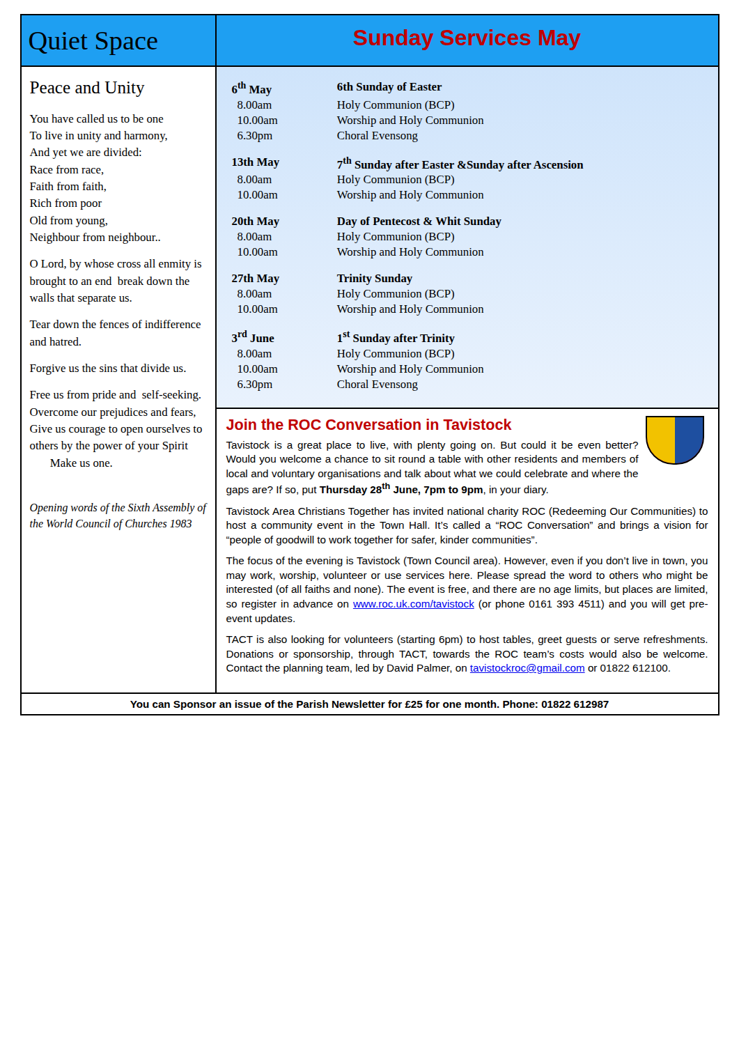Quiet Space
Sunday Services May
Peace and Unity
You have called us to be one
To live in unity and harmony,
And yet we are divided:
Race from race,
Faith from faith,
Rich from poor
Old from young,
Neighbour from neighbour..
O Lord, by whose cross all enmity is brought to an end break down the walls that separate us.
Tear down the fences of indifference and hatred.
Forgive us the sins that divide us.
Free us from pride and self-seeking.
Overcome our prejudices and fears,
Give us courage to open ourselves to others by the power of your Spirit
Make us one.
Opening words of the Sixth Assembly of the World Council of Churches 1983
| 6 th May | 6th Sunday of Easter |
| 8.00am | Holy Communion (BCP) |
| 10.00am | Worship and Holy Communion |
| 6.30pm | Choral Evensong |
| 13th May | 7 th Sunday after Easter &Sunday after Ascension |
| 8.00am | Holy Communion (BCP) |
| 10.00am | Worship and Holy Communion |
| 20th May | Day of Pentecost & Whit Sunday |
| 8.00am | Holy Communion (BCP) |
| 10.00am | Worship and Holy Communion |
| 27th May | Trinity Sunday |
| 8.00am | Holy Communion (BCP) |
| 10.00am | Worship and Holy Communion |
| 3 rd June | 1 st Sunday after Trinity |
| 8.00am | Holy Communion (BCP) |
| 10.00am | Worship and Holy Communion |
| 6.30pm | Choral Evensong |
Join the ROC Conversation in Tavistock
Tavistock is a great place to live, with plenty going on. But could it be even better? Would you welcome a chance to sit round a table with other residents and members of local and voluntary organisations and talk about what we could celebrate and where the gaps are? If so, put Thursday 28th June, 7pm to 9pm, in your diary.
Tavistock Area Christians Together has invited national charity ROC (Redeeming Our Communities) to host a community event in the Town Hall. It’s called a “ROC Conversation” and brings a vision for “people of goodwill to work together for safer, kinder communities”.
The focus of the evening is Tavistock (Town Council area). However, even if you don’t live in town, you may work, worship, volunteer or use services here. Please spread the word to others who might be interested (of all faiths and none). The event is free, and there are no age limits, but places are limited, so register in advance on www.roc.uk.com/tavistock (or phone 0161 393 4511) and you will get pre-event updates.
TACT is also looking for volunteers (starting 6pm) to host tables, greet guests or serve refreshments. Donations or sponsorship, through TACT, towards the ROC team’s costs would also be welcome. Contact the planning team, led by David Palmer, on tavistockroc@gmail.com or 01822 612100.
You can Sponsor an issue of the Parish Newsletter for £25 for one month. Phone: 01822 612987